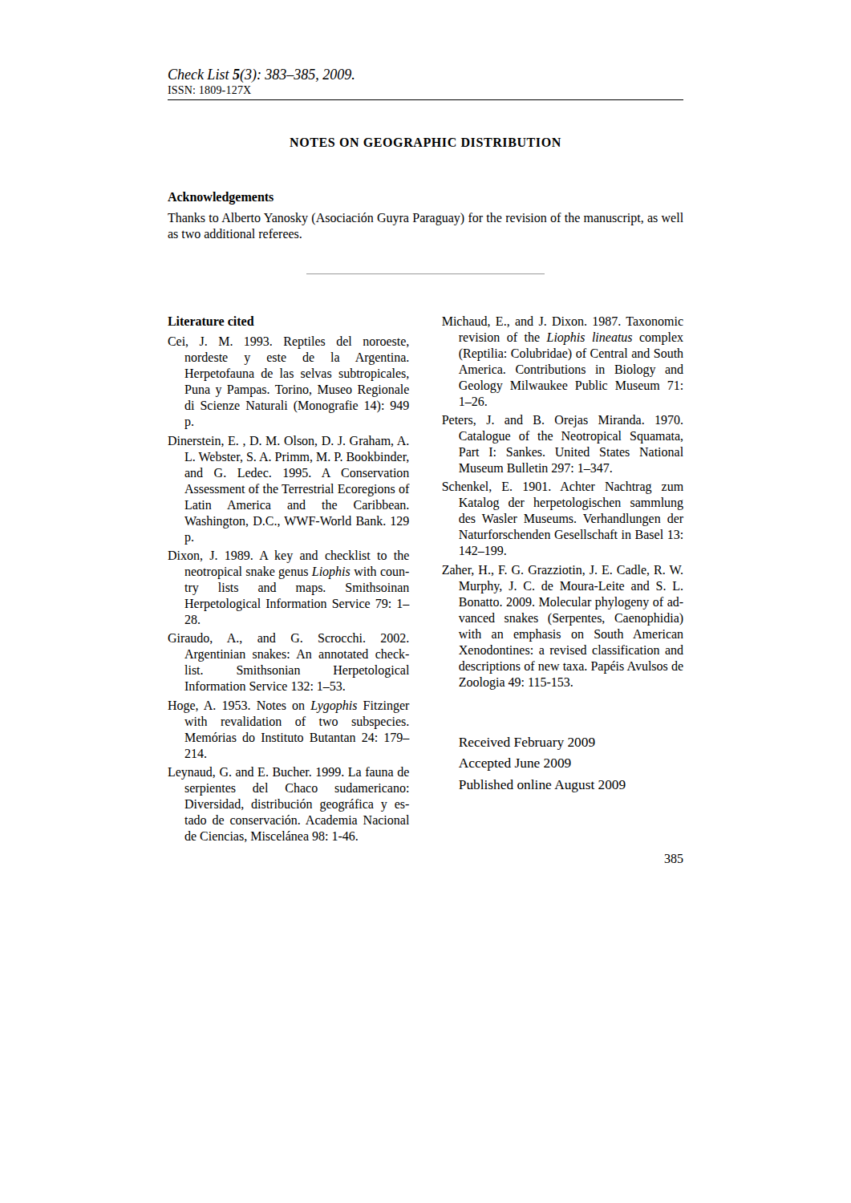Check List 5(3): 383–385, 2009.
ISSN: 1809-127X
Notes on Geographic Distribution
Acknowledgements
Thanks to Alberto Yanosky (Asociación Guyra Paraguay) for the revision of the manuscript, as well as two additional referees.
Literature cited
Cei, J. M. 1993. Reptiles del noroeste, nordeste y este de la Argentina. Herpetofauna de las selvas subtropicales, Puna y Pampas. Torino, Museo Regionale di Scienze Naturali (Monografie 14): 949 p.
Dinerstein, E. , D. M. Olson, D. J. Graham, A. L. Webster, S. A. Primm, M. P. Bookbinder, and G. Ledec. 1995. A Conservation Assessment of the Terrestrial Ecoregions of Latin America and the Caribbean. Washington, D.C., WWF-World Bank. 129 p.
Dixon, J. 1989. A key and checklist to the neotropical snake genus Liophis with country lists and maps. Smithsoinan Herpetological Information Service 79: 1–28.
Giraudo, A., and G. Scrocchi. 2002. Argentinian snakes: An annotated checklist. Smithsonian Herpetological Information Service 132: 1–53.
Hoge, A. 1953. Notes on Lygophis Fitzinger with revalidation of two subspecies. Memórias do Instituto Butantan 24: 179–214.
Leynaud, G. and E. Bucher. 1999. La fauna de serpientes del Chaco sudamericano: Diversidad, distribución geográfica y estado de conservación. Academia Nacional de Ciencias, Miscelánea 98: 1-46.
Michaud, E., and J. Dixon. 1987. Taxonomic revision of the Liophis lineatus complex (Reptilia: Colubridae) of Central and South America. Contributions in Biology and Geology Milwaukee Public Museum 71: 1–26.
Peters, J. and B. Orejas Miranda. 1970. Catalogue of the Neotropical Squamata, Part I: Sankes. United States National Museum Bulletin 297: 1–347.
Schenkel, E. 1901. Achter Nachtrag zum Katalog der herpetologischen sammlung des Wasler Museums. Verhandlungen der Naturforschenden Gesellschaft in Basel 13: 142–199.
Zaher, H., F. G. Grazziotin, J. E. Cadle, R. W. Murphy, J. C. de Moura-Leite and S. L. Bonatto. 2009. Molecular phylogeny of advanced snakes (Serpentes, Caenophidia) with an emphasis on South American Xenodontines: a revised classification and descriptions of new taxa. Papéis Avulsos de Zoologia 49: 115-153.
Received February 2009
Accepted June 2009
Published online August 2009
385